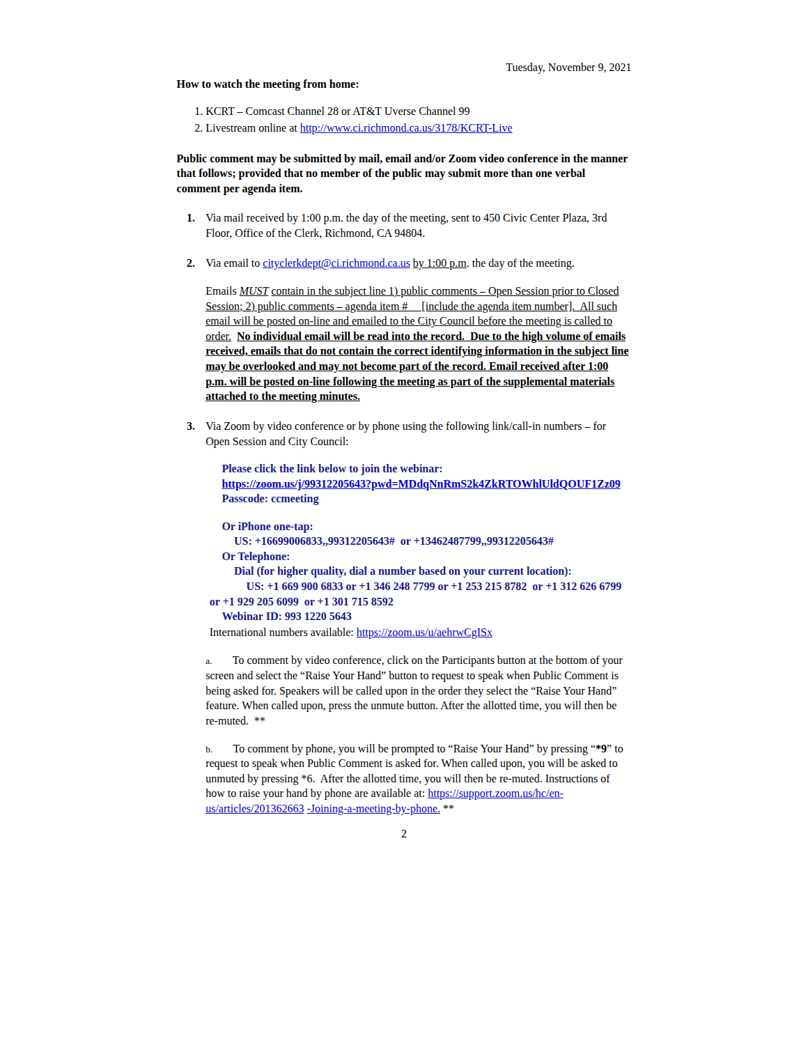Tuesday, November 9, 2021
How to watch the meeting from home:
KCRT – Comcast Channel 28 or AT&T Uverse Channel 99
Livestream online at http://www.ci.richmond.ca.us/3178/KCRT-Live
Public comment may be submitted by mail, email and/or Zoom video conference in the manner that follows; provided that no member of the public may submit more than one verbal comment per agenda item.
Via mail received by 1:00 p.m. the day of the meeting, sent to 450 Civic Center Plaza, 3rd Floor, Office of the Clerk, Richmond, CA 94804.
Via email to cityclerkdept@ci.richmond.ca.us by 1:00 p.m. the day of the meeting.
Emails MUST contain in the subject line 1) public comments – Open Session prior to Closed Session; 2) public comments – agenda item #__ [include the agenda item number]. All such email will be posted on-line and emailed to the City Council before the meeting is called to order. No individual email will be read into the record. Due to the high volume of emails received, emails that do not contain the correct identifying information in the subject line may be overlooked and may not become part of the record. Email received after 1:00 p.m. will be posted on-line following the meeting as part of the supplemental materials attached to the meeting minutes.
Via Zoom by video conference or by phone using the following link/call-in numbers – for Open Session and City Council:
Please click the link below to join the webinar:
https://zoom.us/j/99312205643?pwd=MDdqNnRmS2k4ZkRTOWhlUldQOUF1Zz09
Passcode: ccmeeting
Or iPhone one-tap:
US: +16699006833,,99312205643# or +13462487799,,99312205643#
Or Telephone:
Dial (for higher quality, dial a number based on your current location):
US: +1 669 900 6833 or +1 346 248 7799 or +1 253 215 8782 or +1 312 626 6799
or +1 929 205 6099 or +1 301 715 8592
Webinar ID: 993 1220 5643
International numbers available: https://zoom.us/u/aehrwCgISx
a. To comment by video conference, click on the Participants button at the bottom of your screen and select the “Raise Your Hand” button to request to speak when Public Comment is being asked for. Speakers will be called upon in the order they select the “Raise Your Hand” feature. When called upon, press the unmute button. After the allotted time, you will then be re-muted. **
b. To comment by phone, you will be prompted to “Raise Your Hand” by pressing “*9” to request to speak when Public Comment is asked for. When called upon, you will be asked to unmuted by pressing *6. After the allotted time, you will then be re-muted. Instructions of how to raise your hand by phone are available at: https://support.zoom.us/hc/en-us/articles/201362663 -Joining-a-meeting-by-phone. **
2